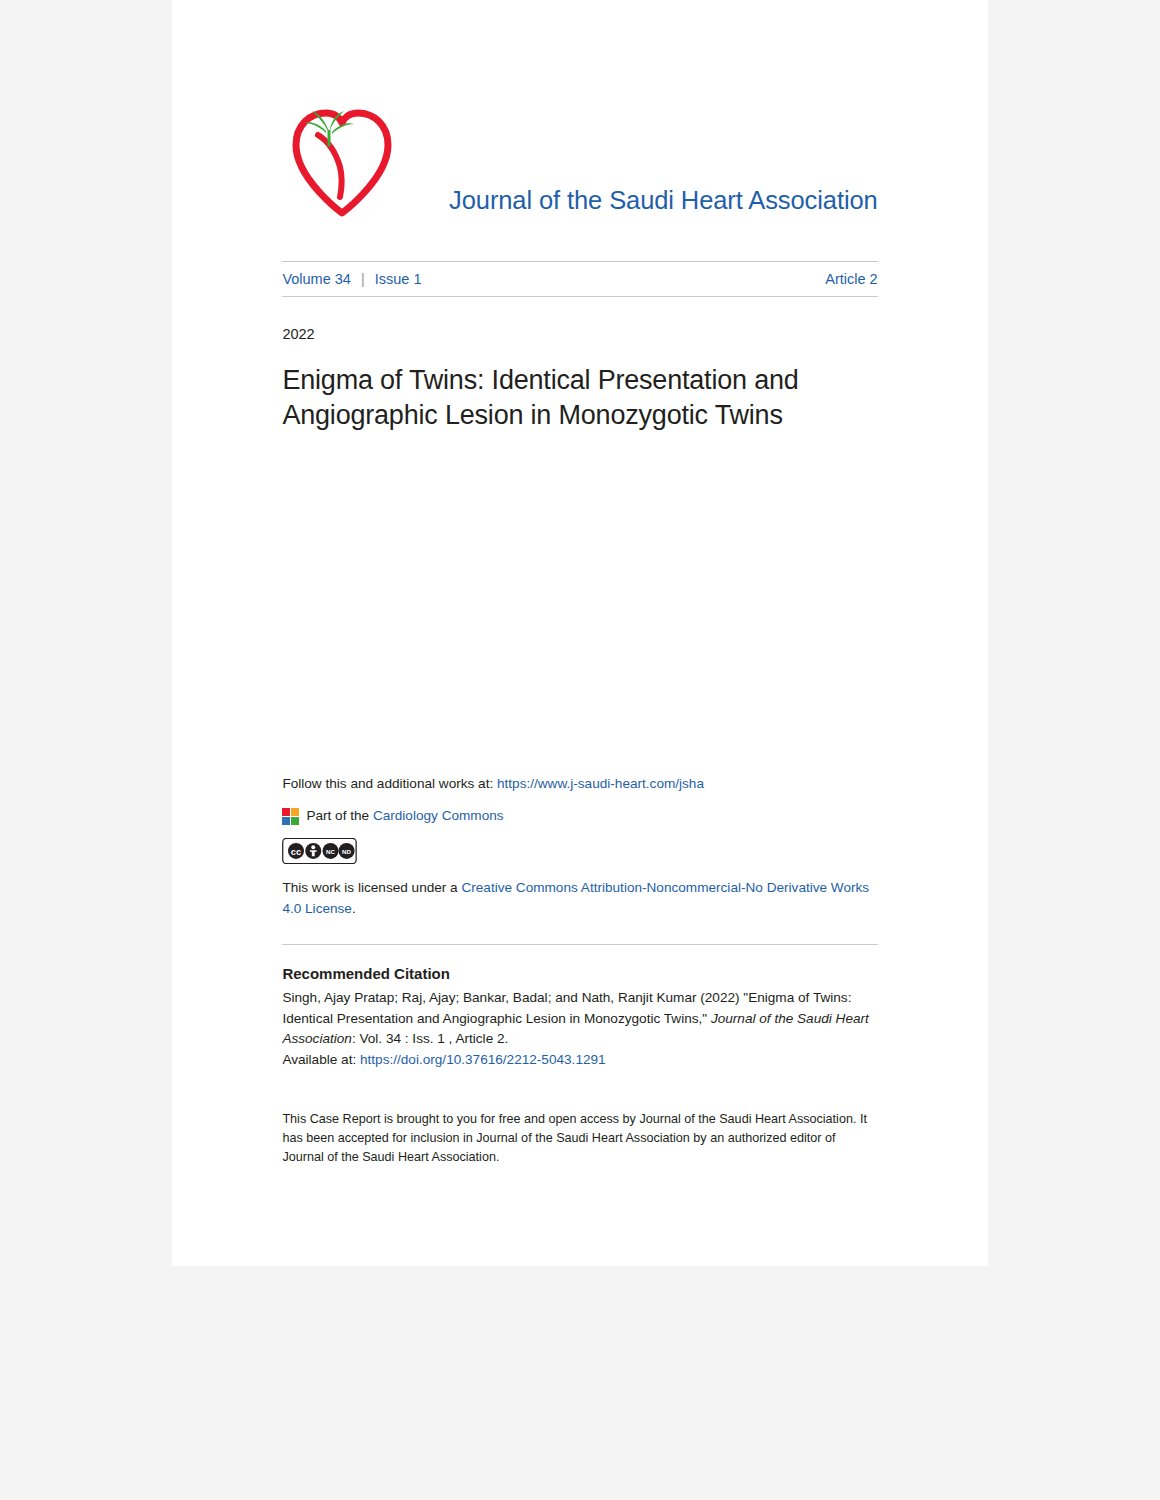Journal of the Saudi Heart Association
Volume 34 | Issue 1
Article 2
2022
Enigma of Twins: Identical Presentation and Angiographic Lesion in Monozygotic Twins
Follow this and additional works at: https://www.j-saudi-heart.com/jsha
Part of the Cardiology Commons
cc NC ND
This work is licensed under a Creative Commons Attribution-Noncommercial-No Derivative Works 4.0 License.
Recommended Citation
Singh, Ajay Pratap; Raj, Ajay; Bankar, Badal; and Nath, Ranjit Kumar (2022) "Enigma of Twins: Identical Presentation and Angiographic Lesion in Monozygotic Twins," Journal of the Saudi Heart Association: Vol. 34 : Iss. 1 , Article 2.
Available at: https://doi.org/10.37616/2212-5043.1291
This Case Report is brought to you for free and open access by Journal of the Saudi Heart Association. It has been accepted for inclusion in Journal of the Saudi Heart Association by an authorized editor of Journal of the Saudi Heart Association.